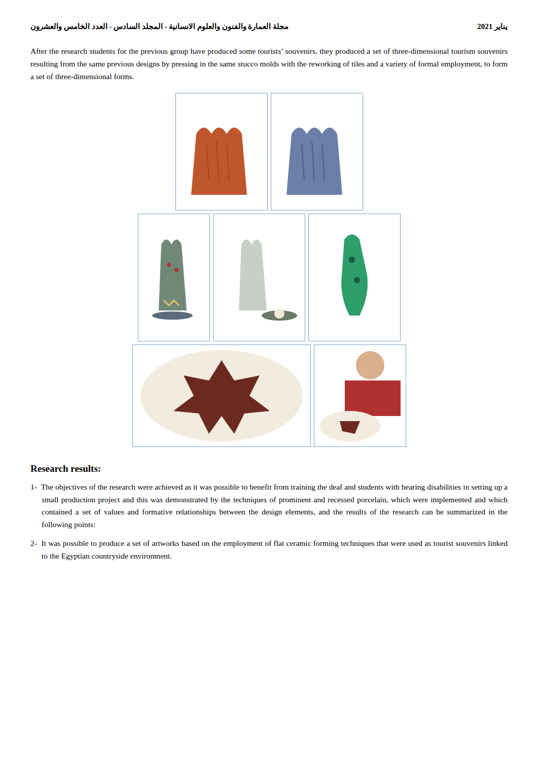يناير 2021 مجلة العمارة والفنون والعلوم الانسانية - المجلد السادس - العدد الخامس والعشرون
After the research students for the previous group have produced some tourists’ souvenirs, they produced a set of three-dimensional tourism souvenirs resulting from the same previous designs by pressing in the same stucco molds with the reworking of tiles and a variety of formal employment, to form a set of three-dimensional forms.
Research results:
1- The objectives of the research were achieved as it was possible to benefit from training the deaf and students with hearing disabilities in setting up a small production project and this was demonstrated by the techniques of prominent and recessed porcelain, which were implemented and which contained a set of values and formative relationships between the design elements, and the results of the research can be summarized in the following points:
2- It was possible to produce a set of artworks based on the employment of flat ceramic forming techniques that were used as tourist souvenirs linked to the Egyptian countryside environment.